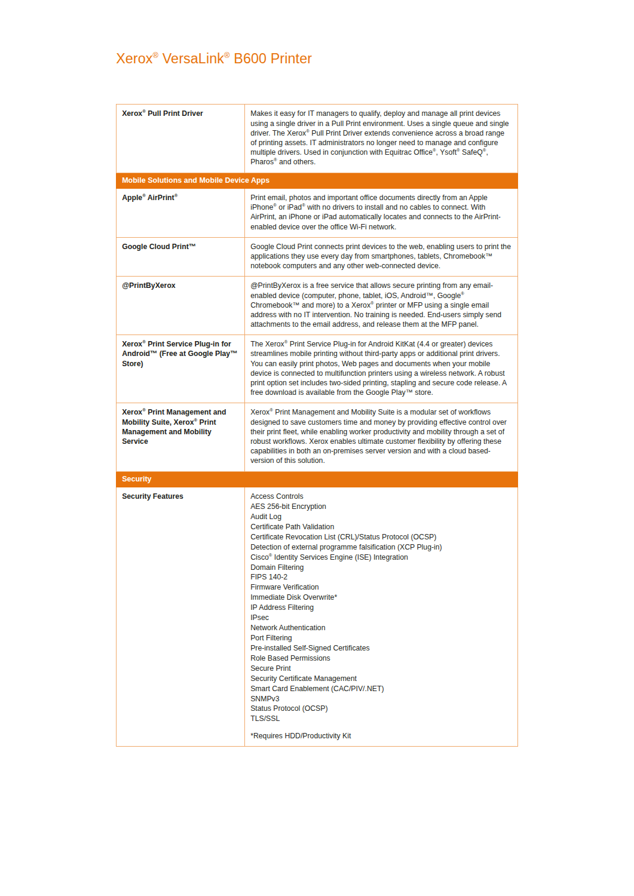Xerox® VersaLink® B600 Printer
| Xerox ® Pull Print Driver | Makes it easy for IT managers to qualify, deploy and manage all print devices using a single driver in a Pull Print environment. Uses a single queue and single driver. The Xerox ® Pull Print Driver extends convenience across a broad range of printing assets. IT administrators no longer need to manage and configure multiple drivers. Used in conjunction with Equitrac Office ® , Ysoft ® SafeQ ® , Pharos ® and others. |
| Mobile Solutions and Mobile Device Apps |
| Apple ® AirPrint ® | Print email, photos and important office documents directly from an Apple iPhone ® or iPad ® with no drivers to install and no cables to connect. With AirPrint, an iPhone or iPad automatically locates and connects to the AirPrint-enabled device over the office Wi-Fi network. |
| Google Cloud Print™ | Google Cloud Print connects print devices to the web, enabling users to print the applications they use every day from smartphones, tablets, Chromebook™ notebook computers and any other web-connected device. |
| @PrintByXerox | @PrintByXerox is a free service that allows secure printing from any email-enabled device (computer, phone, tablet, iOS, Android™, Google ® Chromebook™ and more) to a Xerox ® printer or MFP using a single email address with no IT intervention. No training is needed. End-users simply send attachments to the email address, and release them at the MFP panel. |
| Xerox ® Print Service Plug-in for Android™ (Free at Google Play™ Store) | The Xerox ® Print Service Plug-in for Android KitKat (4.4 or greater) devices streamlines mobile printing without third-party apps or additional print drivers. You can easily print photos, Web pages and documents when your mobile device is connected to multifunction printers using a wireless network. A robust print option set includes two-sided printing, stapling and secure code release. A free download is available from the Google Play™ store. |
| Xerox ® Print Management and Mobility Suite, Xerox ® Print Management and Mobility Service | Xerox ® Print Management and Mobility Suite is a modular set of workflows designed to save customers time and money by providing effective control over their print fleet, while enabling worker productivity and mobility through a set of robust workflows. Xerox enables ultimate customer flexibility by offering these capabilities in both an on-premises server version and with a cloud based-version of this solution. |
| Security |
| Security Features | Access Controls AES 256-bit Encryption Audit Log Certificate Path Validation Certificate Revocation List (CRL)/Status Protocol (OCSP) Detection of external programme falsification (XCP Plug-in) Cisco ® Identity Services Engine (ISE) Integration Domain Filtering FIPS 140-2 Firmware Verification Immediate Disk Overwrite* IP Address Filtering IPsec Network Authentication Port Filtering Pre-installed Self-Signed Certificates Role Based Permissions Secure Print Security Certificate Management Smart Card Enablement (CAC/PIV/.NET) SNMPv3 Status Protocol (OCSP) TLS/SSL *Requires HDD/Productivity Kit |